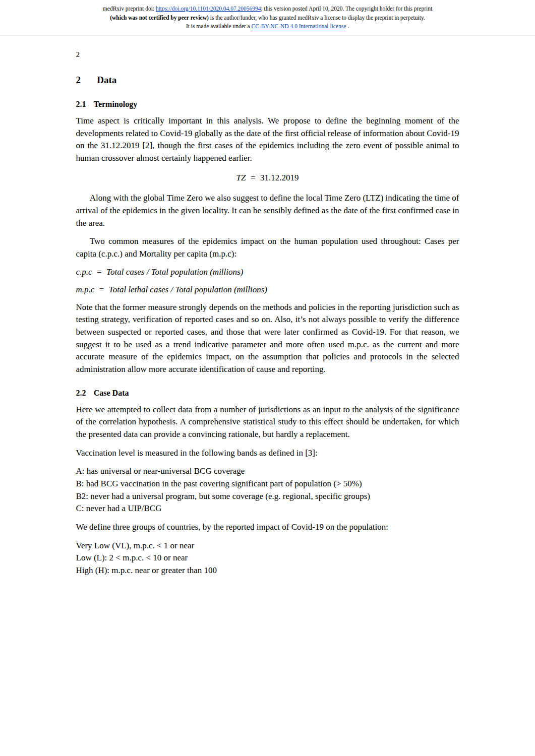medRxiv preprint doi: https://doi.org/10.1101/2020.04.07.20056994; this version posted April 10, 2020. The copyright holder for this preprint
(which was not certified by peer review) is the author/funder, who has granted medRxiv a license to display the preprint in perpetuity.
It is made available under a CC-BY-NC-ND 4.0 International license .
2
2 Data
2.1 Terminology
Time aspect is critically important in this analysis. We propose to define the beginning moment of the developments related to Covid-19 globally as the date of the first official release of information about Covid-19 on the 31.12.2019 [2], though the first cases of the epidemics including the zero event of possible animal to human crossover almost certainly happened earlier.
TZ = 31.12.2019
Along with the global Time Zero we also suggest to define the local Time Zero (LTZ) indicating the time of arrival of the epidemics in the given locality. It can be sensibly defined as the date of the first confirmed case in the area.
Two common measures of the epidemics impact on the human population used throughout: Cases per capita (c.p.c.) and Mortality per capita (m.p.c):
c.p.c = Total cases / Total population (millions)
m.p.c = Total lethal cases / Total population (millions)
Note that the former measure strongly depends on the methods and policies in the reporting jurisdiction such as testing strategy, verification of reported cases and so on. Also, it’s not always possible to verify the difference between suspected or reported cases, and those that were later confirmed as Covid-19. For that reason, we suggest it to be used as a trend indicative parameter and more often used m.p.c. as the current and more accurate measure of the epidemics impact, on the assumption that policies and protocols in the selected administration allow more accurate identification of cause and reporting.
2.2 Case Data
Here we attempted to collect data from a number of jurisdictions as an input to the analysis of the significance of the correlation hypothesis. A comprehensive statistical study to this effect should be undertaken, for which the presented data can provide a convincing rationale, but hardly a replacement.
Vaccination level is measured in the following bands as defined in [3]:
A: has universal or near-universal BCG coverage
B: had BCG vaccination in the past covering significant part of population (> 50%)
B2: never had a universal program, but some coverage (e.g. regional, specific groups)
C: never had a UIP/BCG
We define three groups of countries, by the reported impact of Covid-19 on the population:
Very Low (VL), m.p.c. < 1 or near
Low (L): 2 < m.p.c. < 10 or near
High (H): m.p.c. near or greater than 100